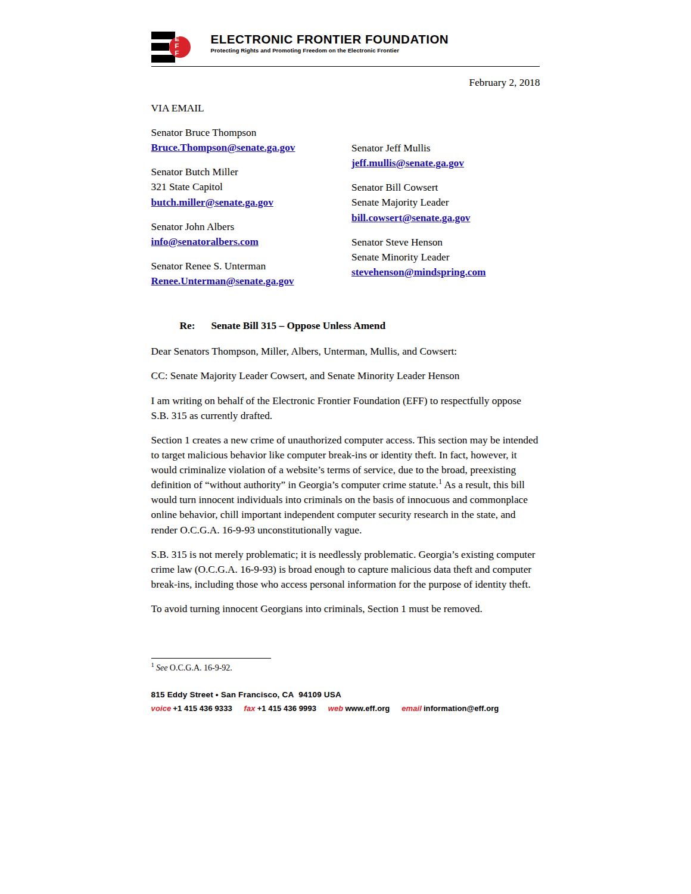E
F
F
ELECTRONIC FRONTIER FOUNDATION
Protecting Rights and Promoting Freedom on the Electronic Frontier
February 2, 2018
VIA EMAIL
Senator Bruce Thompson Bruce.Thompson@senate.ga.gov
Senator Butch Miller 321 State Capitol butch.miller@senate.ga.gov
Senator John Albers info@senatoralbers.com
Senator Renee S. Unterman Renee.Unterman@senate.ga.gov
Senator Jeff Mullis jeff.mullis@senate.ga.gov
Senator Bill Cowsert Senate Majority Leader bill.cowsert@senate.ga.gov
Senator Steve Henson Senate Minority Leader stevehenson@mindspring.com
Re: Senate Bill 315 – Oppose Unless Amend
Dear Senators Thompson, Miller, Albers, Unterman, Mullis, and Cowsert:
CC: Senate Majority Leader Cowsert, and Senate Minority Leader Henson
I am writing on behalf of the Electronic Frontier Foundation (EFF) to respectfully oppose S.B. 315 as currently drafted.
Section 1 creates a new crime of unauthorized computer access. This section may be intended to target malicious behavior like computer break-ins or identity theft. In fact, however, it would criminalize violation of a website’s terms of service, due to the broad, preexisting definition of “without authority” in Georgia’s computer crime statute.1 As a result, this bill would turn innocent individuals into criminals on the basis of innocuous and commonplace online behavior, chill important independent computer security research in the state, and render O.C.G.A. 16-9-93 unconstitutionally vague.
S.B. 315 is not merely problematic; it is needlessly problematic. Georgia’s existing computer crime law (O.C.G.A. 16-9-93) is broad enough to capture malicious data theft and computer break-ins, including those who access personal information for the purpose of identity theft.
To avoid turning innocent Georgians into criminals, Section 1 must be removed.
1 See O.C.G.A. 16-9-92.
815 Eddy Street • San Francisco, CA 94109 USA
voice+1 415 436 9333 fax+1 415 436 9993 web www.eff.org email information@eff.org